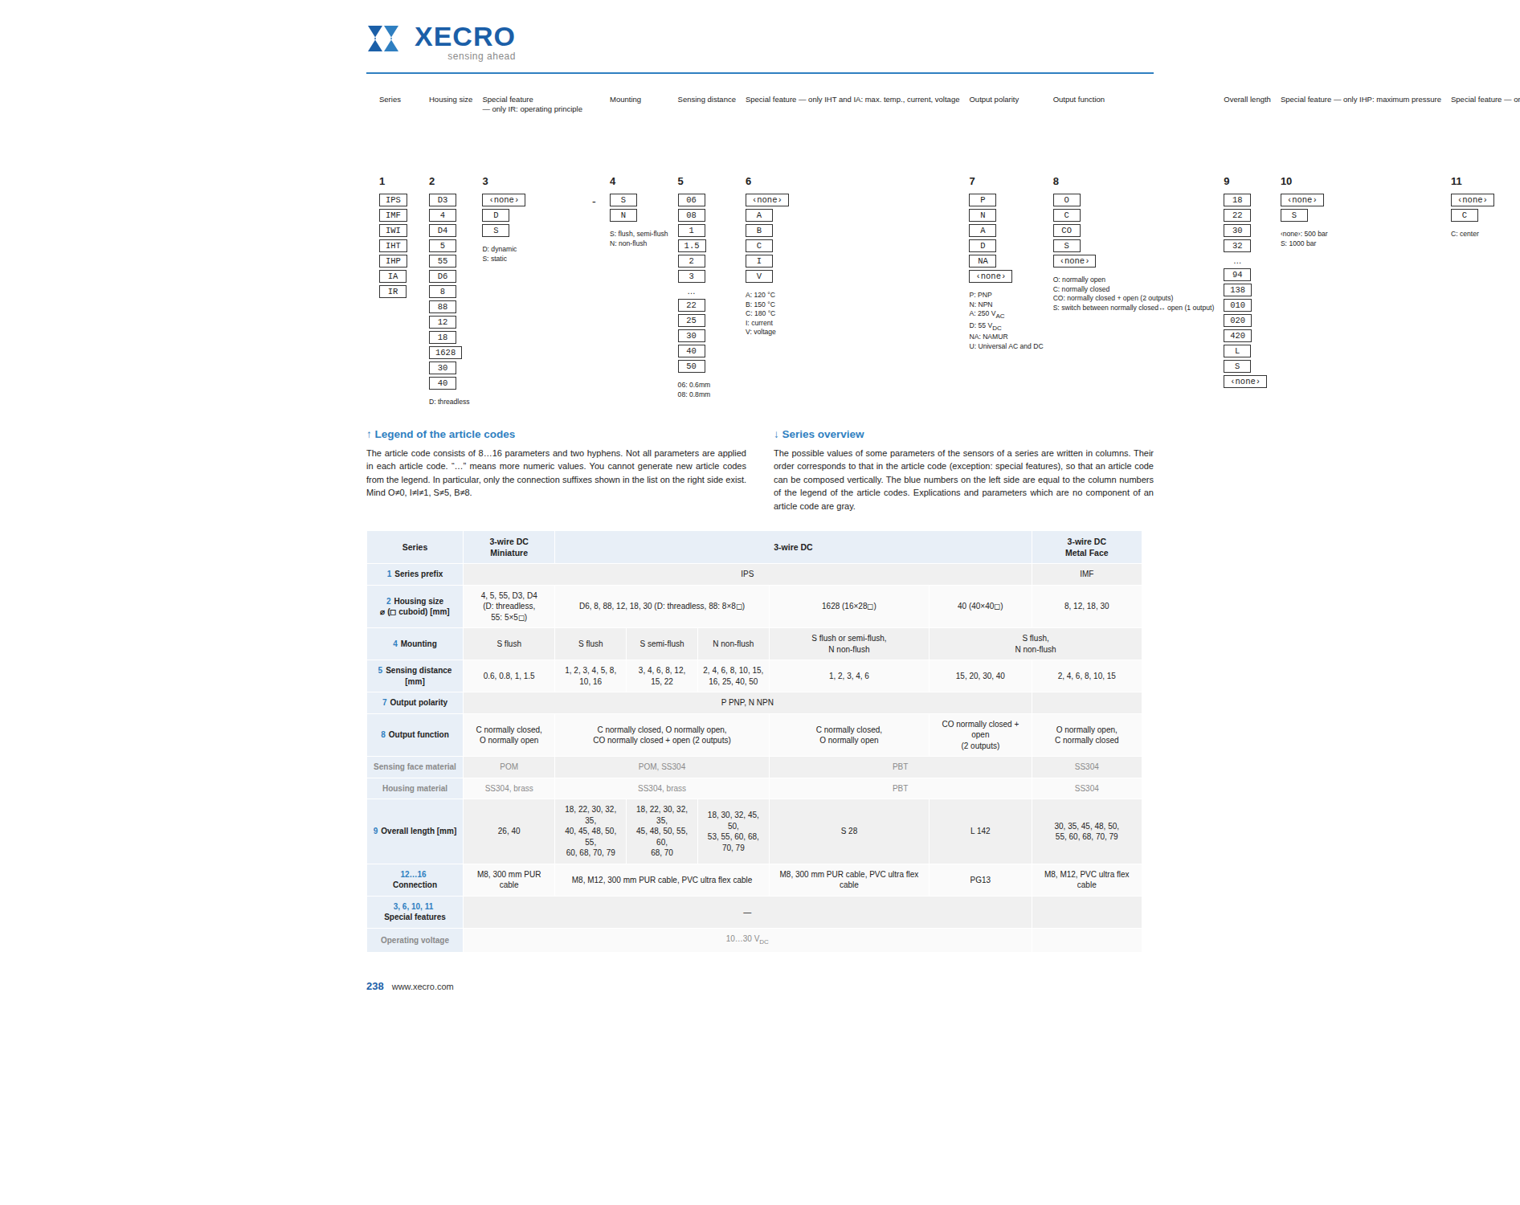XECRO
sensing ahead
Series
1
IPS
IMF
IWI
IHT
IHP
IA
IR
Housing size
2
D3
4
D4
5
55
D6
8
88
12
18
1628
30
40
D: threadless
Special feature
— only IR: operating principle
3
‹none›
D
S
D: dynamic
S: static
-
Mounting
4
S
N
S: flush, semi-flush
N: non-flush
Sensing distance
5
06
08
1
1.5
2
3
…
22
25
30
40
50
06: 0.6mm
08: 0.8mm
Special feature — only IHT and IA: max. temp., current, voltage
6
‹none›
A
B
C
I
V
A: 120 °C
B: 150 °C
C: 180 °C
I: current
V: voltage
Output polarity
7
P
N
A
D
NA
‹none›
P: PNP
N: NPN
A: 250 VAC
D: 55 VDC
NA: NAMUR
U: Universal AC and DC
Output function
8
O
C
CO
S
‹none›
O: normally open
C: normally closed
CO: normally closed + open (2 outputs)
S: switch between normally closed↔ open (1 output)
Overall length
9
18
22
30
32
…
94
138
010
020
420
L
S
‹none›
Special feature — only IHP: maximum pressure
10
‹none›
S
‹none›: 500 bar
S: 1000 bar
Special feature — only IPS88: sensing face position
11
‹none›
C
C: center
↑ Legend of the article codes
The article code consists of 8…16 parameters and two hyphens. Not all parameters are applied in each article code. “…” means more numeric values. You cannot generate new article codes from the legend. In particular, only the connection suffixes shown in the list on the right side exist. Mind O≠0, I≠l≠1, S≠5, B≠8.
↓ Series overview
The possible values of some parameters of the sensors of a series are written in columns. Their order corresponds to that in the article code (exception: special features), so that an article code can be composed vertically. The blue numbers on the left side are equal to the column numbers of the legend of the article codes. Explications and parameters which are no component of an article code are gray.
| Series | 3-wire DC Miniature | 3-wire DC | 3-wire DC Metal Face | |
| --- | --- | --- | --- | --- |
| 1 Series prefix | IPS | IMF | |
| 2 Housing size ⌀ (◻ cuboid) [mm] | 4, 5, 55, D3, D4 (D: threadless, 55: 5×5◻) | D6, 8, 88, 12, 18, 30 (D: threadless, 88: 8×8◻) | 1628 (16×28◻) | 40 (40×40◻) | 8, 12, 18, 30 | |
| 4 Mounting | S flush | S flush | S semi-flush | N non-flush | S flush or semi-flush, N non-flush | S flush, N non-flush | |
| 5 Sensing distance [mm] | 0.6, 0.8, 1, 1.5 | 1, 2, 3, 4, 5, 8, 10, 16 | 3, 4, 6, 8, 12, 15, 22 | 2, 4, 6, 8, 10, 15, 16, 25, 40, 50 | 1, 2, 3, 4, 6 | 15, 20, 30, 40 | 2, 4, 6, 8, 10, 15 | |
| 7 Output polarity | P PNP, N NPN | | |
| 8 Output function | C normally closed, O normally open | C normally closed, O normally open, CO normally closed + open (2 outputs) | C normally closed, O normally open | CO normally closed + open (2 outputs) | O normally open, C normally closed | |
| Sensing face material | POM | POM, SS304 | PBT | SS304 | |
| Housing material | SS304, brass | SS304, brass | PBT | SS304 | |
| 9 Overall length [mm] | 26, 40 | 18, 22, 30, 32, 35, 40, 45, 48, 50, 55, 60, 68, 70, 79 | 18, 22, 30, 32, 35, 45, 48, 50, 55, 60, 68, 70 | 18, 30, 32, 45, 50, 53, 55, 60, 68, 70, 79 | S 28 | L 142 | 30, 35, 45, 48, 50, 55, 60, 68, 70, 79 | |
| 12…16 Connection | M8, 300 mm PUR cable | M8, M12, 300 mm PUR cable, PVC ultra flex cable | M8, 300 mm PUR cable, PVC ultra flex cable | PG13 | M8, M12, PVC ultra flex cable | |
| 3, 6, 10, 11 Special features | — | | |
| Operating voltage | 10…30 V DC | | |
238 www.xecro.com